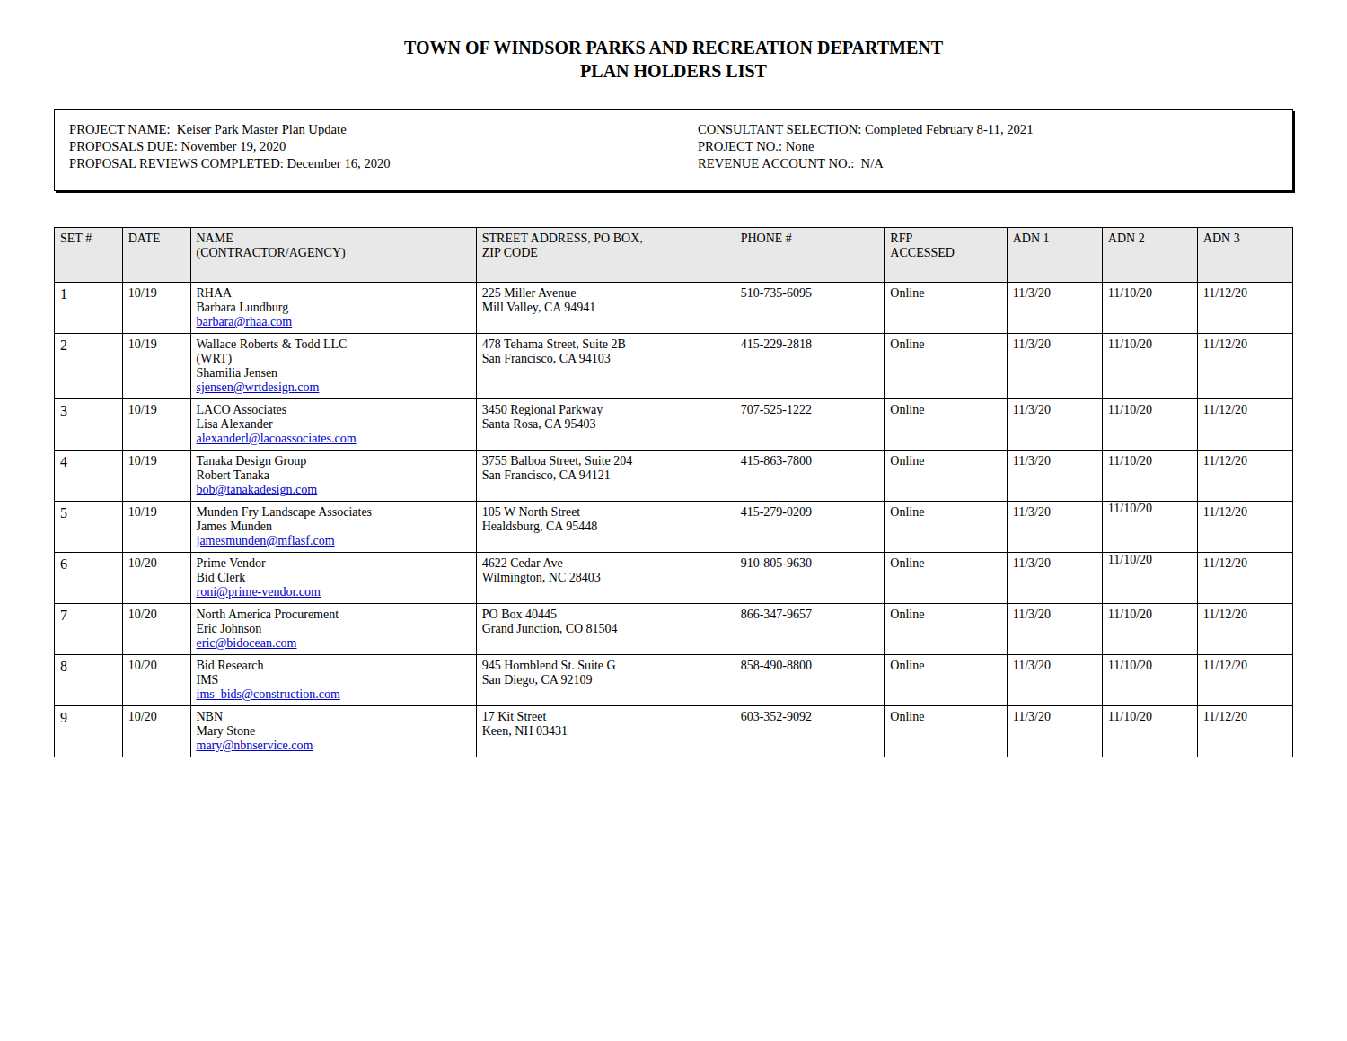TOWN OF WINDSOR PARKS AND RECREATION DEPARTMENT
PLAN HOLDERS LIST
| PROJECT NAME: Keiser Park Master Plan Update | CONSULTANT SELECTION: Completed February 8-11, 2021 |
| PROPOSALS DUE: November 19, 2020 | PROJECT NO.: None |
| PROPOSAL REVIEWS COMPLETED: December 16, 2020 | REVENUE ACCOUNT NO.: N/A |
| SET # | DATE | NAME (CONTRACTOR/AGENCY) | STREET ADDRESS, PO BOX, ZIP CODE | PHONE # | RFP ACCESSED | ADN 1 | ADN 2 | ADN 3 |
| --- | --- | --- | --- | --- | --- | --- | --- | --- |
| 1 | 10/19 | RHAA Barbara Lundburg barbara@rhaa.com | 225 Miller Avenue Mill Valley, CA 94941 | 510-735-6095 | Online | 11/3/20 | 11/10/20 | 11/12/20 |
| 2 | 10/19 | Wallace Roberts & Todd LLC (WRT) Shamilia Jensen sjensen@wrtdesign.com | 478 Tehama Street, Suite 2B San Francisco, CA 94103 | 415-229-2818 | Online | 11/3/20 | 11/10/20 | 11/12/20 |
| 3 | 10/19 | LACO Associates Lisa Alexander alexanderl@lacoassociates.com | 3450 Regional Parkway Santa Rosa, CA 95403 | 707-525-1222 | Online | 11/3/20 | 11/10/20 | 11/12/20 |
| 4 | 10/19 | Tanaka Design Group Robert Tanaka bob@tanakadesign.com | 3755 Balboa Street, Suite 204 San Francisco, CA 94121 | 415-863-7800 | Online | 11/3/20 | 11/10/20 | 11/12/20 |
| 5 | 10/19 | Munden Fry Landscape Associates James Munden jamesmunden@mflasf.com | 105 W North Street Healdsburg, CA 95448 | 415-279-0209 | Online | 11/3/20 | 11/10/20 | 11/12/20 |
| 6 | 10/20 | Prime Vendor Bid Clerk roni@prime-vendor.com | 4622 Cedar Ave Wilmington, NC 28403 | 910-805-9630 | Online | 11/3/20 | 11/10/20 | 11/12/20 |
| 7 | 10/20 | North America Procurement Eric Johnson eric@bidocean.com | PO Box 40445 Grand Junction, CO 81504 | 866-347-9657 | Online | 11/3/20 | 11/10/20 | 11/12/20 |
| 8 | 10/20 | Bid Research IMS ims_bids@construction.com | 945 Hornblend St. Suite G San Diego, CA 92109 | 858-490-8800 | Online | 11/3/20 | 11/10/20 | 11/12/20 |
| 9 | 10/20 | NBN Mary Stone mary@nbnservice.com | 17 Kit Street Keen, NH 03431 | 603-352-9092 | Online | 11/3/20 | 11/10/20 | 11/12/20 |